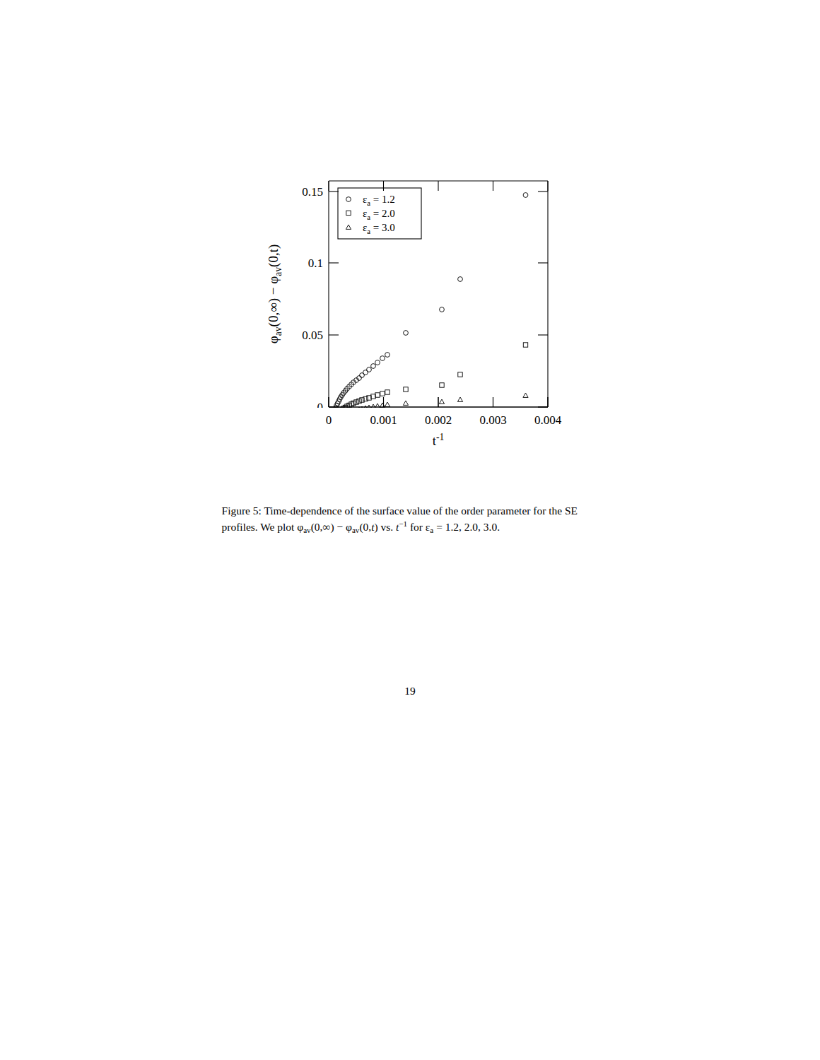0 0.05 0.1 0.15 0 0.001 0.002 0.003 0.004 t-1 φav(0,∞) − φav(0,t) εa = 1.2 εa = 2.0 εa = 3.0 0 0.001 0.002 0.003 0.004 t-1
Figure 5: Time-dependence of the surface value of the order parameter for the SE profiles. We plot φav(0,∞) − φav(0,t) vs. t−1 for εa = 1.2, 2.0, 3.0.
19